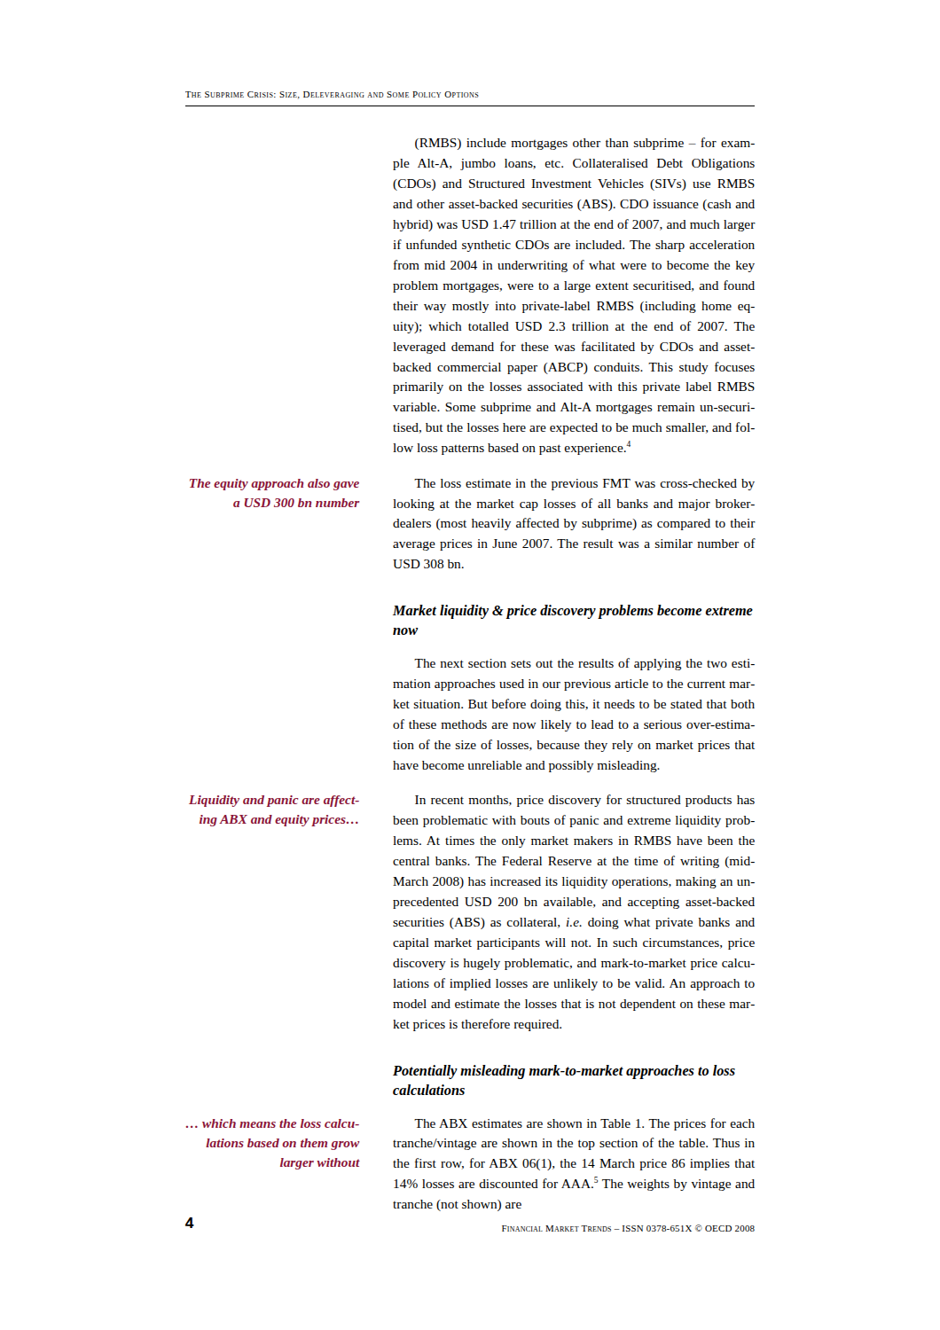The Subprime Crisis: Size, Deleveraging and Some Policy Options
(RMBS) include mortgages other than subprime – for example Alt-A, jumbo loans, etc. Collateralised Debt Obligations (CDOs) and Structured Investment Vehicles (SIVs) use RMBS and other asset-backed securities (ABS). CDO issuance (cash and hybrid) was USD 1.47 trillion at the end of 2007, and much larger if unfunded synthetic CDOs are included. The sharp acceleration from mid 2004 in underwriting of what were to become the key problem mortgages, were to a large extent securitised, and found their way mostly into private-label RMBS (including home equity); which totalled USD 2.3 trillion at the end of 2007. The leveraged demand for these was facilitated by CDOs and asset-backed commercial paper (ABCP) conduits. This study focuses primarily on the losses associated with this private label RMBS variable. Some subprime and Alt-A mortgages remain un-securitised, but the losses here are expected to be much smaller, and follow loss patterns based on past experience.4
The equity approach also gave a USD 300 bn number The loss estimate in the previous FMT was cross-checked by looking at the market cap losses of all banks and major broker-dealers (most heavily affected by subprime) as compared to their average prices in June 2007. The result was a similar number of USD 308 bn.
Market liquidity & price discovery problems become extreme now
The next section sets out the results of applying the two estimation approaches used in our previous article to the current market situation. But before doing this, it needs to be stated that both of these methods are now likely to lead to a serious over-estimation of the size of losses, because they rely on market prices that have become unreliable and possibly misleading.
Liquidity and panic are affecting ABX and equity prices…In recent months, price discovery for structured products has been problematic with bouts of panic and extreme liquidity problems. At times the only market makers in RMBS have been the central banks. The Federal Reserve at the time of writing (mid-March 2008) has increased its liquidity operations, making an unprecedented USD 200 bn available, and accepting asset-backed securities (ABS) as collateral, i.e. doing what private banks and capital market participants will not. In such circumstances, price discovery is hugely problematic, and mark-to-market price calculations of implied losses are unlikely to be valid. An approach to model and estimate the losses that is not dependent on these market prices is therefore required.
Potentially misleading mark-to-market approaches to loss calculations
… which means the loss calculations based on them grow larger without The ABX estimates are shown in Table 1. The prices for each tranche/vintage are shown in the top section of the table. Thus in the first row, for ABX 06(1), the 14 March price 86 implies that 14% losses are discounted for AAA.5 The weights by vintage and tranche (not shown) are
4
Financial Market Trends – ISSN 0378-651X © OECD 2008